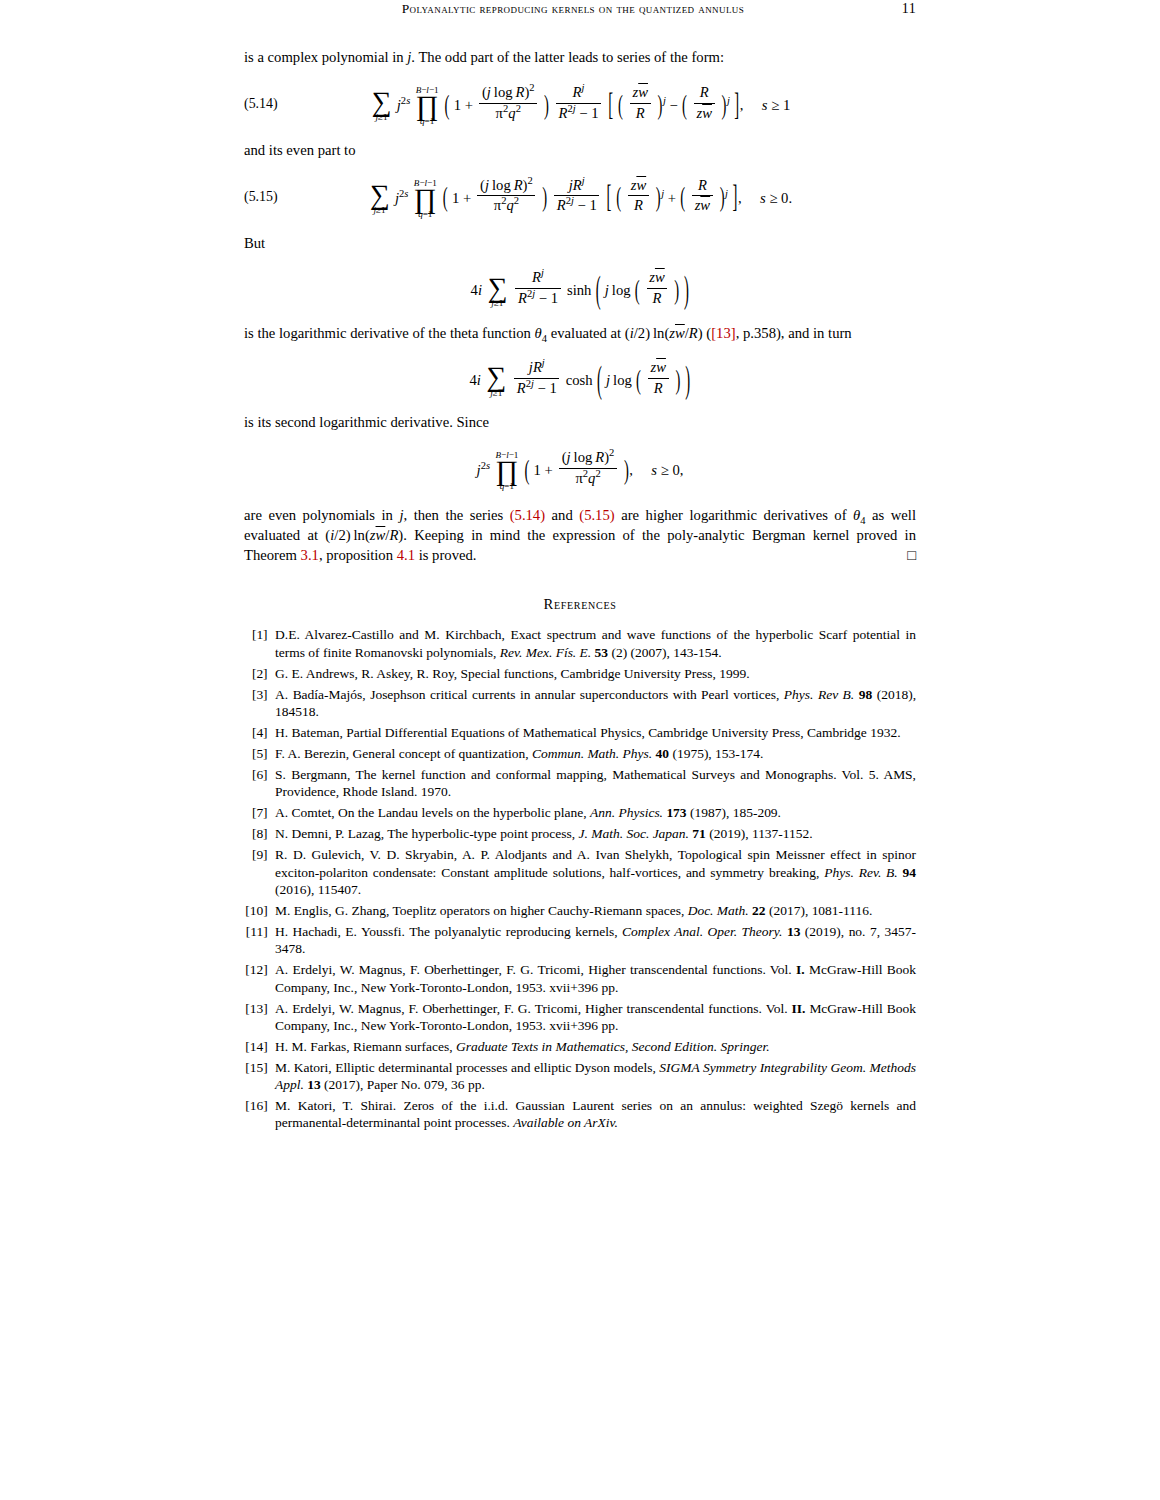Polyanalytic reproducing kernels on the quantized annulus
11
is a complex polynomial in j. The odd part of the latter leads to series of the form:
(5.14)
∑j≥1 j2s B−l−1∏q=1 ( 1 + (j log R)2 π2q2 ) Rj R2j − 1 [ ( zw R )j − ( Rzw )j ], s ≥ 1
and its even part to
(5.15)
∑j≥1 j2s B−l−1∏q=1 ( 1 + (j log R)2 π2q2 ) jRj R2j − 1 [ ( zw R )j + ( Rzw )j ], s ≥ 0.
But
4i ∑j≥1 Rj R2j − 1 sinh ( j log ( zw R ) )
is the logarithmic derivative of the theta function θ4 evaluated at (i/2) ln(zw/R) ([13], p.358), and in turn
4i ∑j≥1 jRj R2j − 1 cosh ( j log ( zw R ) )
is its second logarithmic derivative. Since
j2s B−l−1∏q=1 ( 1 + (j log R)2 π2q2 ), s ≥ 0,
are even polynomials in j, then the series (5.14) and (5.15) are higher logarithmic derivatives of θ4 as well evaluated at (i/2) ln(zw/R). Keeping in mind the expression of the poly-analytic Bergman kernel proved in Theorem 3.1, proposition 4.1 is proved. □
References
[1] D.E. Alvarez-Castillo and M. Kirchbach, Exact spectrum and wave functions of the hyperbolic Scarf potential in terms of finite Romanovski polynomials, Rev. Mex. Fís. E. 53 (2) (2007), 143-154.
[2] G. E. Andrews, R. Askey, R. Roy, Special functions, Cambridge University Press, 1999.
[3] A. Badía-Majós, Josephson critical currents in annular superconductors with Pearl vortices, Phys. Rev B. 98 (2018), 184518.
[4] H. Bateman, Partial Differential Equations of Mathematical Physics, Cambridge University Press, Cambridge 1932.
[5] F. A. Berezin, General concept of quantization, Commun. Math. Phys. 40 (1975), 153-174.
[6] S. Bergmann, The kernel function and conformal mapping, Mathematical Surveys and Monographs. Vol. 5. AMS, Providence, Rhode Island. 1970.
[7] A. Comtet, On the Landau levels on the hyperbolic plane, Ann. Physics. 173 (1987), 185-209.
[8] N. Demni, P. Lazag, The hyperbolic-type point process, J. Math. Soc. Japan. 71 (2019), 1137-1152.
[9] R. D. Gulevich, V. D. Skryabin, A. P. Alodjants and A. Ivan Shelykh, Topological spin Meissner effect in spinor exciton-polariton condensate: Constant amplitude solutions, half-vortices, and symmetry breaking, Phys. Rev. B. 94 (2016), 115407.
[10] M. Englis, G. Zhang, Toeplitz operators on higher Cauchy-Riemann spaces, Doc. Math. 22 (2017), 1081-1116.
[11] H. Hachadi, E. Youssfi. The polyanalytic reproducing kernels, Complex Anal. Oper. Theory. 13 (2019), no. 7, 3457-3478.
[12] A. Erdelyi, W. Magnus, F. Oberhettinger, F. G. Tricomi, Higher transcendental functions. Vol. I. McGraw-Hill Book Company, Inc., New York-Toronto-London, 1953. xvii+396 pp.
[13] A. Erdelyi, W. Magnus, F. Oberhettinger, F. G. Tricomi, Higher transcendental functions. Vol. II. McGraw-Hill Book Company, Inc., New York-Toronto-London, 1953. xvii+396 pp.
[14] H. M. Farkas, Riemann surfaces, Graduate Texts in Mathematics, Second Edition. Springer.
[15] M. Katori, Elliptic determinantal processes and elliptic Dyson models, SIGMA Symmetry Integrability Geom. Methods Appl. 13 (2017), Paper No. 079, 36 pp.
[16] M. Katori, T. Shirai. Zeros of the i.i.d. Gaussian Laurent series on an annulus: weighted Szegö kernels and permanental-determinantal point processes. Available on ArXiv.